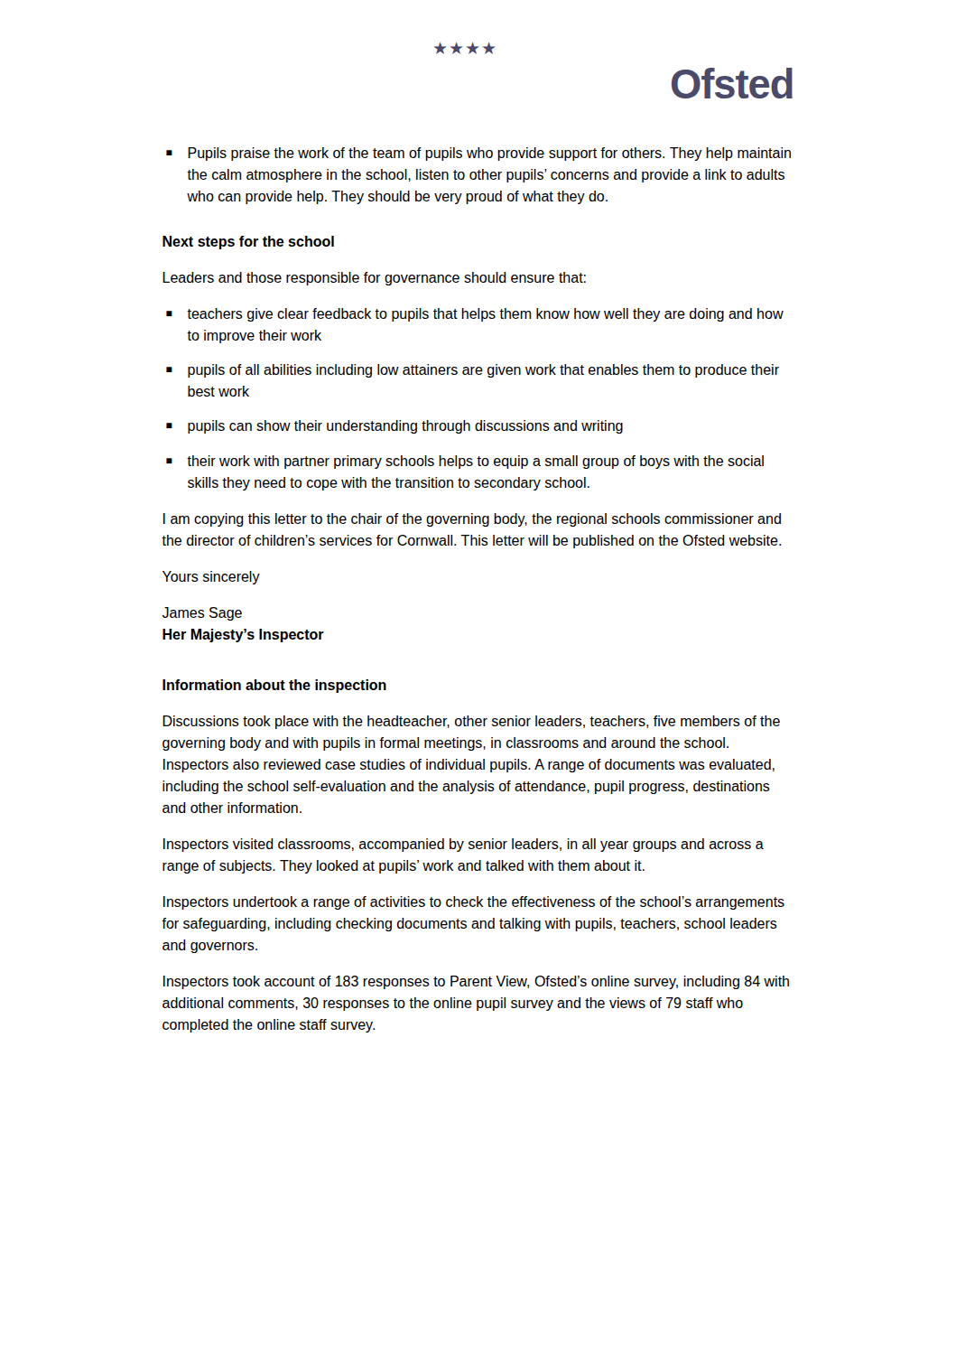★★★★ Ofsted
Pupils praise the work of the team of pupils who provide support for others. They help maintain the calm atmosphere in the school, listen to other pupils’ concerns and provide a link to adults who can provide help. They should be very proud of what they do.
Next steps for the school
Leaders and those responsible for governance should ensure that:
teachers give clear feedback to pupils that helps them know how well they are doing and how to improve their work
pupils of all abilities including low attainers are given work that enables them to produce their best work
pupils can show their understanding through discussions and writing
their work with partner primary schools helps to equip a small group of boys with the social skills they need to cope with the transition to secondary school.
I am copying this letter to the chair of the governing body, the regional schools commissioner and the director of children’s services for Cornwall. This letter will be published on the Ofsted website.
Yours sincerely
James Sage
Her Majesty’s Inspector
Information about the inspection
Discussions took place with the headteacher, other senior leaders, teachers, five members of the governing body and with pupils in formal meetings, in classrooms and around the school. Inspectors also reviewed case studies of individual pupils. A range of documents was evaluated, including the school self-evaluation and the analysis of attendance, pupil progress, destinations and other information.
Inspectors visited classrooms, accompanied by senior leaders, in all year groups and across a range of subjects. They looked at pupils’ work and talked with them about it.
Inspectors undertook a range of activities to check the effectiveness of the school’s arrangements for safeguarding, including checking documents and talking with pupils, teachers, school leaders and governors.
Inspectors took account of 183 responses to Parent View, Ofsted’s online survey, including 84 with additional comments, 30 responses to the online pupil survey and the views of 79 staff who completed the online staff survey.